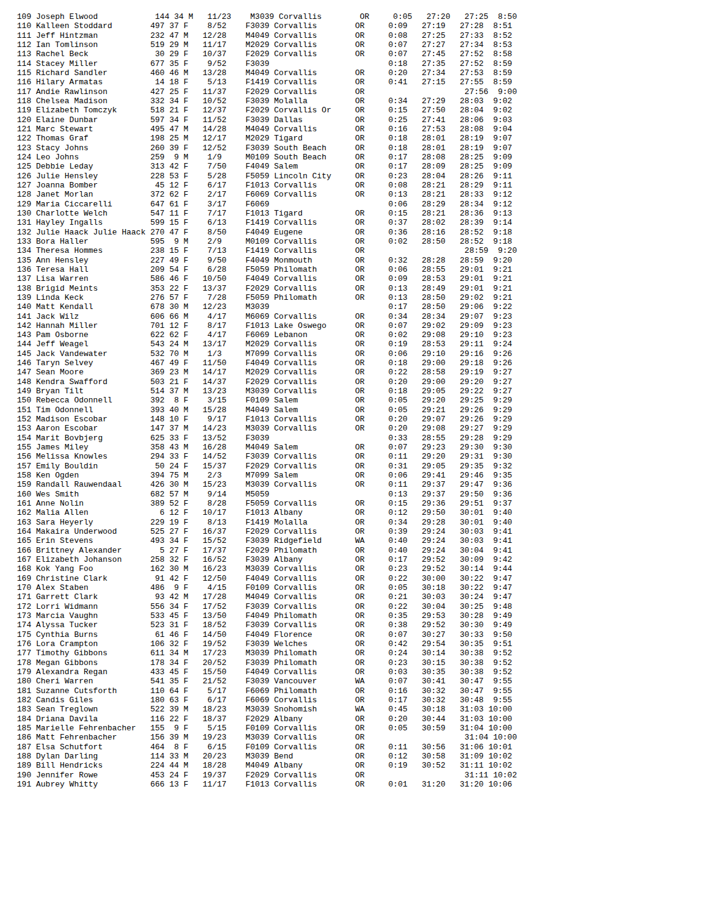109 Joseph Elwood            144 34 M   11/23    M3039 Corvallis        OR     0:05   27:20   27:25  8:50
 110 Kalleen Stoddard        497 37 F    8/52    F3039 Corvallis        OR     0:09   27:19   27:28  8:51
 111 Jeff Hintzman           232 47 M   12/28    M4049 Corvallis        OR     0:08   27:25   27:33  8:52
 112 Ian Tomlinson           519 29 M   11/17    M2029 Corvallis        OR     0:07   27:27   27:34  8:53
 113 Rachel Beck              30 29 F   10/37    F2029 Corvallis        OR     0:07   27:45   27:52  8:58
 114 Stacey Miller           677 35 F    9/52    F3039                         0:18   27:35   27:52  8:59
 115 Richard Sandler         460 46 M   13/28    M4049 Corvallis        OR     0:20   27:34   27:53  8:59
 116 Hilary Armatas           14 18 F    5/13    F1419 Corvallis        OR     0:41   27:15   27:55  8:59
 117 Andie Rawlinson         427 25 F   11/37    F2029 Corvallis        OR                     27:56  9:00
 118 Chelsea Madison         332 34 F   10/52    F3039 Molalla          OR     0:34   27:29   28:03  9:02
 119 Elizabeth Tomczyk       518 21 F   12/37    F2029 Corvallis Or     OR     0:15   27:50   28:04  9:02
 120 Elaine Dunbar           597 34 F   11/52    F3039 Dallas           OR     0:25   27:41   28:06  9:03
 121 Marc Stewart            495 47 M   14/28    M4049 Corvallis        OR     0:16   27:53   28:08  9:04
 122 Thomas Graf             198 25 M   12/17    M2029 Tigard           OR     0:18   28:01   28:19  9:07
 123 Stacy Johns             260 39 F   12/52    F3039 South Beach      OR     0:18   28:01   28:19  9:07
 124 Leo Johns               259  9 M    1/9     M0109 South Beach      OR     0:17   28:08   28:25  9:09
 125 Debbie Leday            313 42 F    7/50    F4049 Salem            OR     0:17   28:09   28:25  9:09
 126 Julie Hensley           228 53 F    5/28    F5059 Lincoln City     OR     0:23   28:04   28:26  9:11
 127 Joanna Bomber            45 12 F    6/17    F1013 Corvallis        OR     0:08   28:21   28:29  9:11
 128 Janet Morlan            372 62 F    2/17    F6069 Corvallis        OR     0:13   28:21   28:33  9:12
 129 Maria Ciccarelli        647 61 F    3/17    F6069                         0:06   28:29   28:34  9:12
 130 Charlotte Welch         547 11 F    7/17    F1013 Tigard           OR     0:15   28:21   28:36  9:13
 131 Hayley Ingalls          599 15 F    6/13    F1419 Corvallis        OR     0:37   28:02   28:39  9:14
 132 Julie Haack Julie Haack 270 47 F    8/50    F4049 Eugene           OR     0:36   28:16   28:52  9:18
 133 Bora Haller             595  9 M    2/9     M0109 Corvallis        OR     0:02   28:50   28:52  9:18
 134 Theresa Hommes          238 15 F    7/13    F1419 Corvallis        OR                     28:59  9:20
 135 Ann Hensley             227 49 F    9/50    F4049 Monmouth         OR     0:32   28:28   28:59  9:20
 136 Teresa Hall             209 54 F    6/28    F5059 Philomath        OR     0:06   28:55   29:01  9:21
 137 Lisa Warren             586 46 F   10/50    F4049 Corvallis        OR     0:09   28:53   29:01  9:21
 138 Brigid Meints           353 22 F   13/37    F2029 Corvallis        OR     0:13   28:49   29:01  9:21
 139 Linda Keck              276 57 F    7/28    F5059 Philomath        OR     0:13   28:50   29:02  9:21
 140 Matt Kendall            678 30 M   12/23    M3039                         0:17   28:50   29:06  9:22
 141 Jack Wilz               606 66 M    4/17    M6069 Corvallis        OR     0:34   28:34   29:07  9:23
 142 Hannah Miller           701 12 F    8/17    F1013 Lake Oswego      OR     0:07   29:02   29:09  9:23
 143 Pam Osborne             622 62 F    4/17    F6069 Lebanon          OR     0:02   29:08   29:10  9:23
 144 Jeff Weagel             543 24 M   13/17    M2029 Corvallis        OR     0:19   28:53   29:11  9:24
 145 Jack Vandewater         532 70 M    1/3     M7099 Corvallis        OR     0:06   29:10   29:16  9:26
 146 Taryn Selvey            467 49 F   11/50    F4049 Corvallis        OR     0:18   29:00   29:18  9:26
 147 Sean Moore              369 23 M   14/17    M2029 Corvallis        OR     0:22   28:58   29:19  9:27
 148 Kendra Swafford         503 21 F   14/37    F2029 Corvallis        OR     0:20   29:00   29:20  9:27
 149 Bryan Tilt              514 37 M   13/23    M3039 Corvallis        OR     0:18   29:05   29:22  9:27
 150 Rebecca Odonnell        392  8 F    3/15    F0109 Salem            OR     0:05   29:20   29:25  9:29
 151 Tim Odonnell            393 40 M   15/28    M4049 Salem            OR     0:05   29:21   29:26  9:29
 152 Madison Escobar         148 10 F    9/17    F1013 Corvallis        OR     0:20   29:07   29:26  9:29
 153 Aaron Escobar           147 37 M   14/23    M3039 Corvallis        OR     0:20   29:08   29:27  9:29
 154 Marit Bovbjerg          625 33 F   13/52    F3039                         0:33   28:55   29:28  9:29
 155 James Miley             358 43 M   16/28    M4049 Salem            OR     0:07   29:23   29:30  9:30
 156 Melissa Knowles         294 33 F   14/52    F3039 Corvallis        OR     0:11   29:20   29:31  9:30
 157 Emily Bouldin            50 24 F   15/37    F2029 Corvallis        OR     0:31   29:05   29:35  9:32
 158 Ken Ogden               394 75 M    2/3     M7099 Salem            OR     0:06   29:41   29:46  9:35
 159 Randall Rauwendaal      426 30 M   15/23    M3039 Corvallis        OR     0:11   29:37   29:47  9:36
 160 Wes Smith               682 57 M    9/14    M5059                         0:13   29:37   29:50  9:36
 161 Anne Nolin              389 52 F    8/28    F5059 Corvallis        OR     0:15   29:36   29:51  9:37
 162 Malia Allen               6 12 F   10/17    F1013 Albany           OR     0:12   29:50   30:01  9:40
 163 Sara Heyerly            229 19 F    8/13    F1419 Molalla          OR     0:34   29:28   30:01  9:40
 164 Makaira Underwood       525 27 F   16/37    F2029 Corvallis        OR     0:39   29:24   30:03  9:41
 165 Erin Stevens            493 34 F   15/52    F3039 Ridgefield       WA     0:40   29:24   30:03  9:41
 166 Brittney Alexander        5 27 F   17/37    F2029 Philomath        OR     0:40   29:24   30:04  9:41
 167 Elizabeth Johanson      258 32 F   16/52    F3039 Albany           OR     0:17   29:52   30:09  9:42
 168 Kok Yang Foo            162 30 M   16/23    M3039 Corvallis        OR     0:23   29:52   30:14  9:44
 169 Christine Clark          91 42 F   12/50    F4049 Corvallis        OR     0:22   30:00   30:22  9:47
 170 Alex Staben             486  9 F    4/15    F0109 Corvallis        OR     0:05   30:18   30:22  9:47
 171 Garrett Clark            93 42 M   17/28    M4049 Corvallis        OR     0:21   30:03   30:24  9:47
 172 Lorri Widmann           556 34 F   17/52    F3039 Corvallis        OR     0:22   30:04   30:25  9:48
 173 Marcia Vaughn           533 45 F   13/50    F4049 Philomath        OR     0:35   29:53   30:28  9:49
 174 Alyssa Tucker           523 31 F   18/52    F3039 Corvallis        OR     0:38   29:52   30:30  9:49
 175 Cynthia Burns            61 46 F   14/50    F4049 Florence         OR     0:07   30:27   30:33  9:50
 176 Lora Crampton           106 32 F   19/52    F3039 Welches          OR     0:42   29:54   30:35  9:51
 177 Timothy Gibbons         611 34 M   17/23    M3039 Philomath        OR     0:24   30:14   30:38  9:52
 178 Megan Gibbons           178 34 F   20/52    F3039 Philomath        OR     0:23   30:15   30:38  9:52
 179 Alexandra Regan         433 45 F   15/50    F4049 Corvallis        OR     0:03   30:35   30:38  9:52
 180 Cheri Warren            541 35 F   21/52    F3039 Vancouver        WA     0:07   30:41   30:47  9:55
 181 Suzanne Cutsforth       110 64 F    5/17    F6069 Philomath        OR     0:16   30:32   30:47  9:55
 182 Candis Giles            180 63 F    6/17    F6069 Corvallis        OR     0:17   30:32   30:48  9:55
 183 Sean Treglown           522 39 M   18/23    M3039 Snohomish        WA     0:45   30:18   31:03 10:00
 184 Driana Davila           116 22 F   18/37    F2029 Albany           OR     0:20   30:44   31:03 10:00
 185 Marielle Fehrenbacher   155  9 F    5/15    F0109 Corvallis        OR     0:05   30:59   31:04 10:00
 186 Matt Fehrenbacher       156 39 M   19/23    M3039 Corvallis        OR                     31:04 10:00
 187 Elsa Schutfort          464  8 F    6/15    F0109 Corvallis        OR     0:11   30:56   31:06 10:01
 188 Dylan Darling           114 33 M   20/23    M3039 Bend             OR     0:12   30:58   31:09 10:02
 189 Bill Hendricks          224 44 M   18/28    M4049 Albany           OR     0:19   30:52   31:11 10:02
 190 Jennifer Rowe           453 24 F   19/37    F2029 Corvallis        OR                     31:11 10:02
 191 Aubrey Whitty           666 13 F   11/17    F1013 Corvallis        OR     0:01   31:20   31:20 10:06